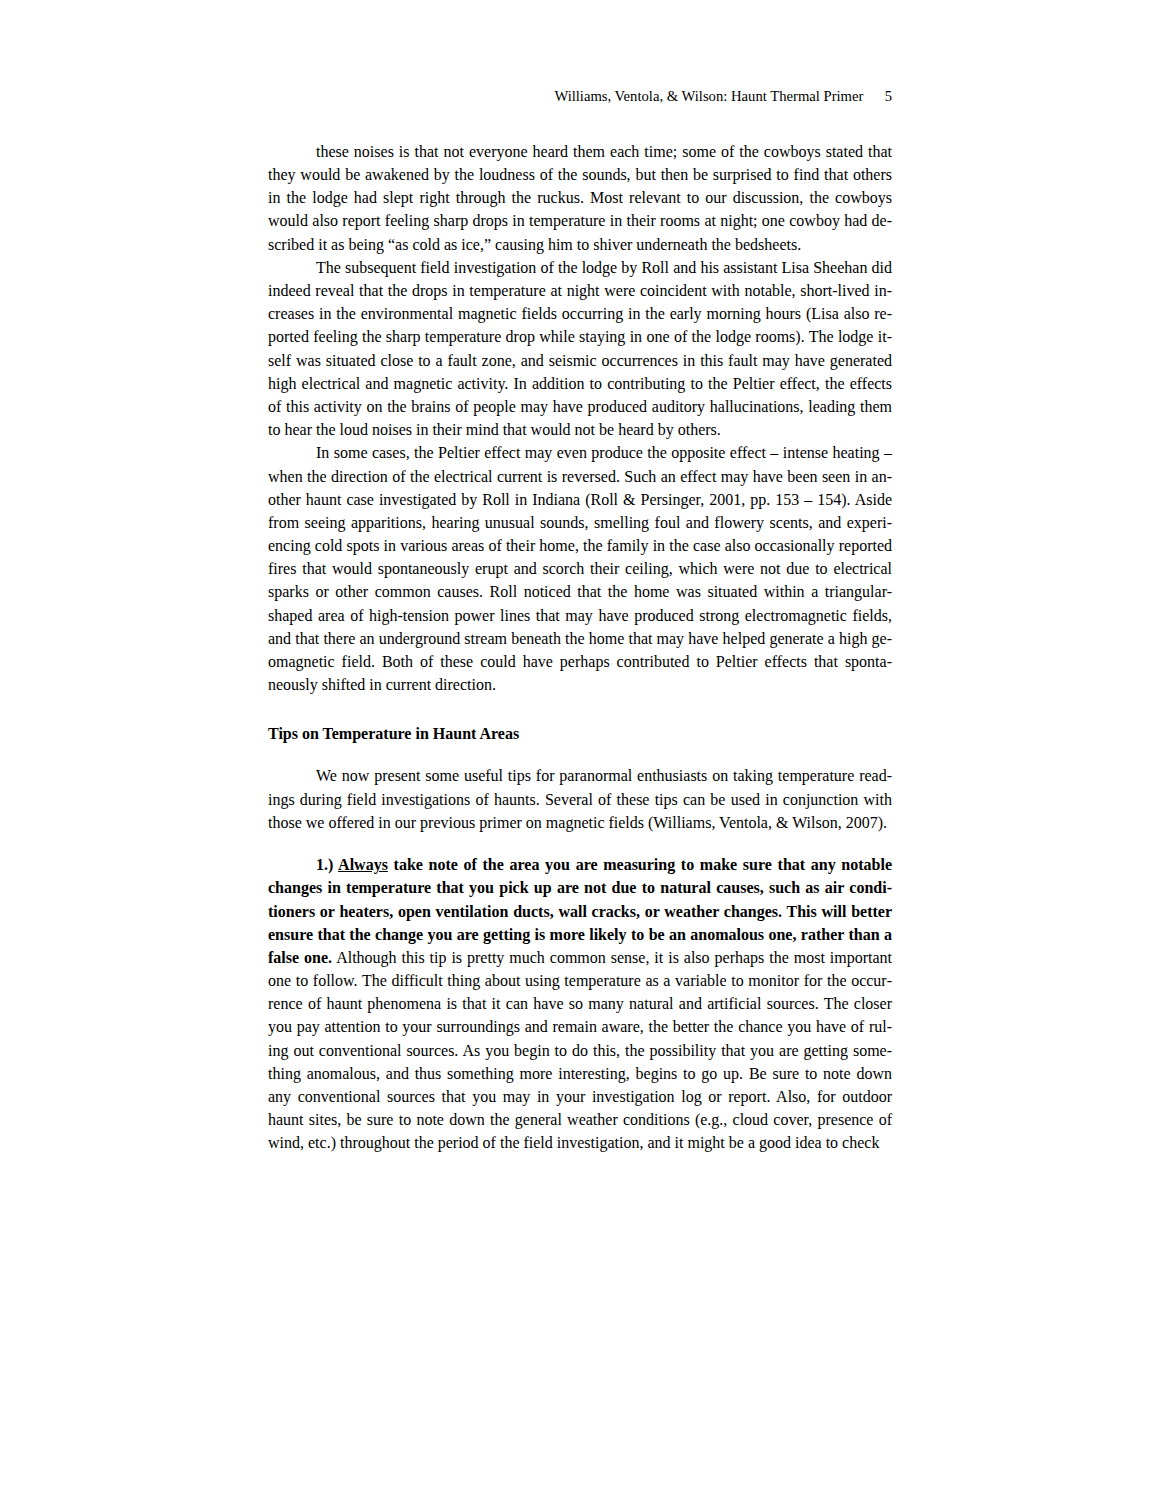Williams, Ventola, & Wilson: Haunt Thermal Primer 5
these noises is that not everyone heard them each time; some of the cowboys stated that they would be awakened by the loudness of the sounds, but then be surprised to find that others in the lodge had slept right through the ruckus. Most relevant to our discussion, the cowboys would also report feeling sharp drops in temperature in their rooms at night; one cowboy had described it as being “as cold as ice,” causing him to shiver underneath the bedsheets.
The subsequent field investigation of the lodge by Roll and his assistant Lisa Sheehan did indeed reveal that the drops in temperature at night were coincident with notable, short-lived increases in the environmental magnetic fields occurring in the early morning hours (Lisa also reported feeling the sharp temperature drop while staying in one of the lodge rooms). The lodge itself was situated close to a fault zone, and seismic occurrences in this fault may have generated high electrical and magnetic activity. In addition to contributing to the Peltier effect, the effects of this activity on the brains of people may have produced auditory hallucinations, leading them to hear the loud noises in their mind that would not be heard by others.
In some cases, the Peltier effect may even produce the opposite effect – intense heating – when the direction of the electrical current is reversed. Such an effect may have been seen in another haunt case investigated by Roll in Indiana (Roll & Persinger, 2001, pp. 153 – 154). Aside from seeing apparitions, hearing unusual sounds, smelling foul and flowery scents, and experiencing cold spots in various areas of their home, the family in the case also occasionally reported fires that would spontaneously erupt and scorch their ceiling, which were not due to electrical sparks or other common causes. Roll noticed that the home was situated within a triangular-shaped area of high-tension power lines that may have produced strong electromagnetic fields, and that there an underground stream beneath the home that may have helped generate a high geomagnetic field. Both of these could have perhaps contributed to Peltier effects that spontaneously shifted in current direction.
Tips on Temperature in Haunt Areas
We now present some useful tips for paranormal enthusiasts on taking temperature readings during field investigations of haunts. Several of these tips can be used in conjunction with those we offered in our previous primer on magnetic fields (Williams, Ventola, & Wilson, 2007).
1.) Always take note of the area you are measuring to make sure that any notable changes in temperature that you pick up are not due to natural causes, such as air conditioners or heaters, open ventilation ducts, wall cracks, or weather changes. This will better ensure that the change you are getting is more likely to be an anomalous one, rather than a false one. Although this tip is pretty much common sense, it is also perhaps the most important one to follow. The difficult thing about using temperature as a variable to monitor for the occurrence of haunt phenomena is that it can have so many natural and artificial sources. The closer you pay attention to your surroundings and remain aware, the better the chance you have of ruling out conventional sources. As you begin to do this, the possibility that you are getting something anomalous, and thus something more interesting, begins to go up. Be sure to note down any conventional sources that you may in your investigation log or report. Also, for outdoor haunt sites, be sure to note down the general weather conditions (e.g., cloud cover, presence of wind, etc.) throughout the period of the field investigation, and it might be a good idea to check